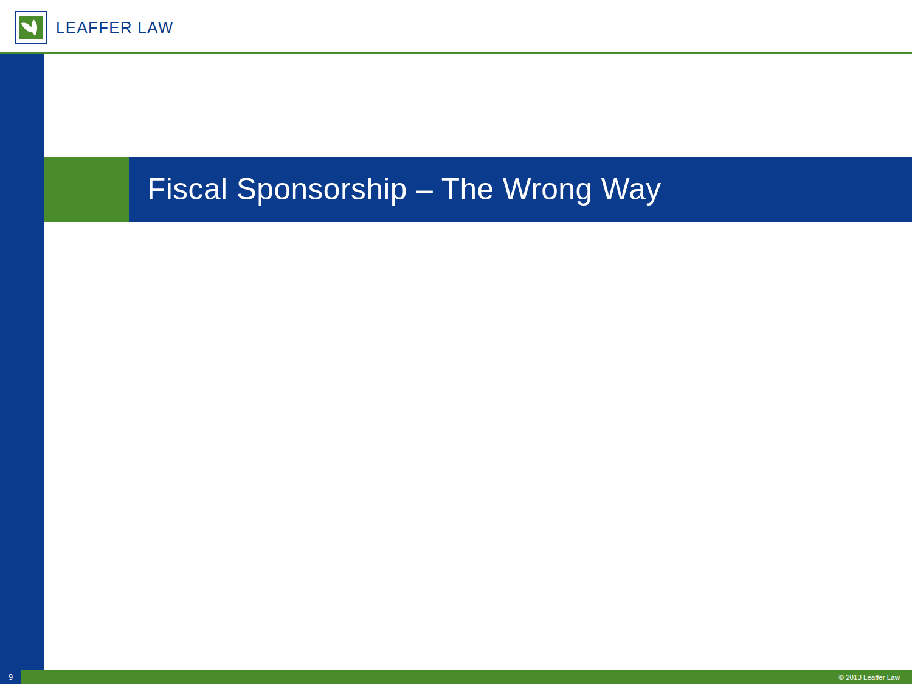LEAFFER LAW
Fiscal Sponsorship – The Wrong Way
9 © 2013 Leaffer Law